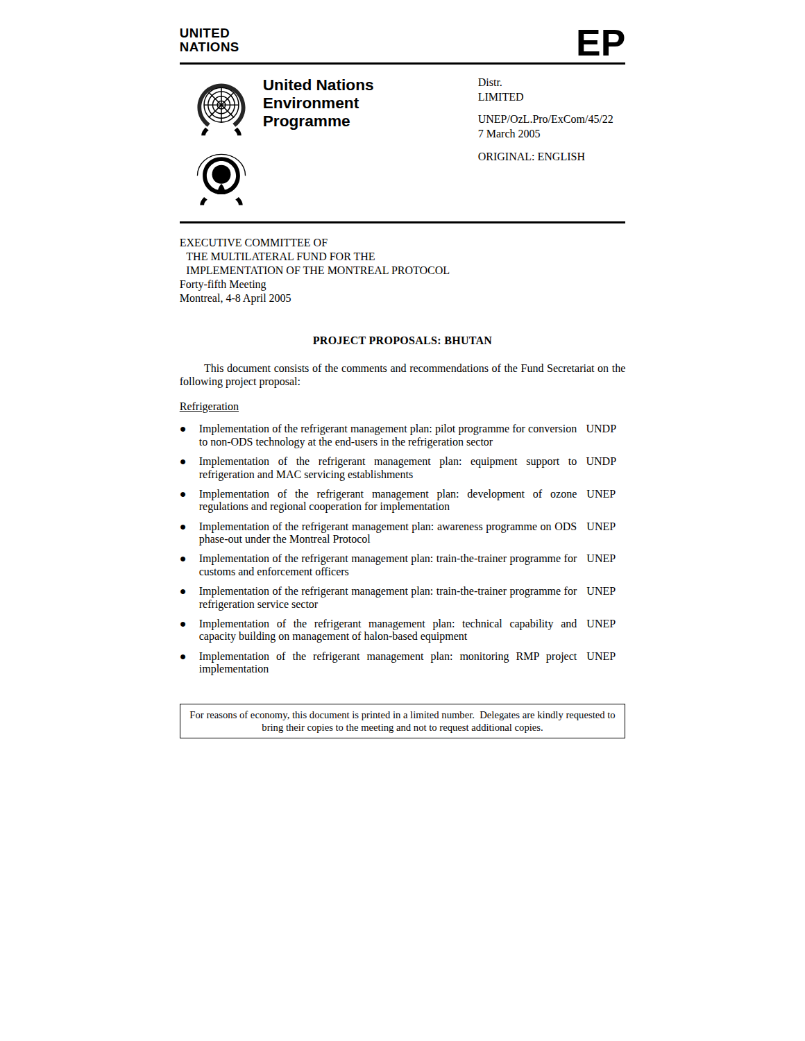UNITED
NATIONS
EP
United Nations
Environment
Programme
Distr.
LIMITED
UNEP/OzL.Pro/ExCom/45/22
7 March 2005
ORIGINAL: ENGLISH
EXECUTIVE COMMITTEE OF
THE MULTILATERAL FUND FOR THE
IMPLEMENTATION OF THE MONTREAL PROTOCOL
Forty-fifth Meeting
Montreal, 4-8 April 2005
PROJECT PROPOSALS: BHUTAN
This document consists of the comments and recommendations of the Fund Secretariat on the following project proposal:
Refrigeration
| ● | Implementation of the refrigerant management plan: pilot programme for conversion to non-ODS technology at the end-users in the refrigeration sector | UNDP |
| ● | Implementation of the refrigerant management plan: equipment support to refrigeration and MAC servicing establishments | UNDP |
| ● | Implementation of the refrigerant management plan: development of ozone regulations and regional cooperation for implementation | UNEP |
| ● | Implementation of the refrigerant management plan: awareness programme on ODS phase-out under the Montreal Protocol | UNEP |
| ● | Implementation of the refrigerant management plan: train-the-trainer programme for customs and enforcement officers | UNEP |
| ● | Implementation of the refrigerant management plan: train-the-trainer programme for refrigeration service sector | UNEP |
| ● | Implementation of the refrigerant management plan: technical capability and capacity building on management of halon-based equipment | UNEP |
| ● | Implementation of the refrigerant management plan: monitoring RMP project implementation | UNEP |
For reasons of economy, this document is printed in a limited number. Delegates are kindly requested to bring their copies to the meeting and not to request additional copies.